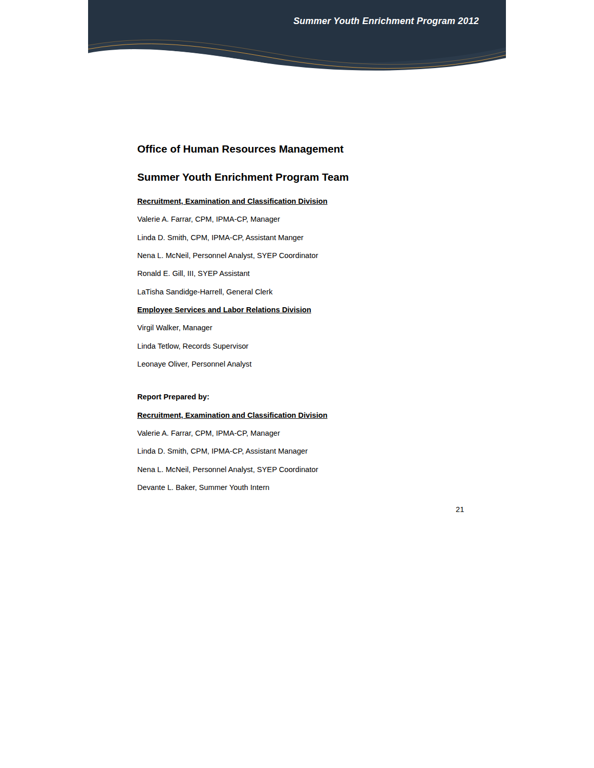Summer Youth Enrichment Program 2012
Office of Human Resources Management
Summer Youth Enrichment Program Team
Recruitment, Examination and Classification Division
Valerie A. Farrar, CPM, IPMA-CP, Manager
Linda D. Smith, CPM, IPMA-CP, Assistant Manger
Nena L. McNeil, Personnel Analyst, SYEP Coordinator
Ronald E. Gill, III, SYEP Assistant
LaTisha Sandidge-Harrell, General Clerk
Employee Services and Labor Relations Division
Virgil Walker, Manager
Linda Tetlow, Records Supervisor
Leonaye Oliver, Personnel Analyst
Report Prepared by:
Recruitment, Examination and Classification Division
Valerie A. Farrar, CPM, IPMA-CP, Manager
Linda D. Smith, CPM, IPMA-CP, Assistant Manager
Nena L. McNeil, Personnel Analyst, SYEP Coordinator
Devante L. Baker, Summer Youth Intern
21